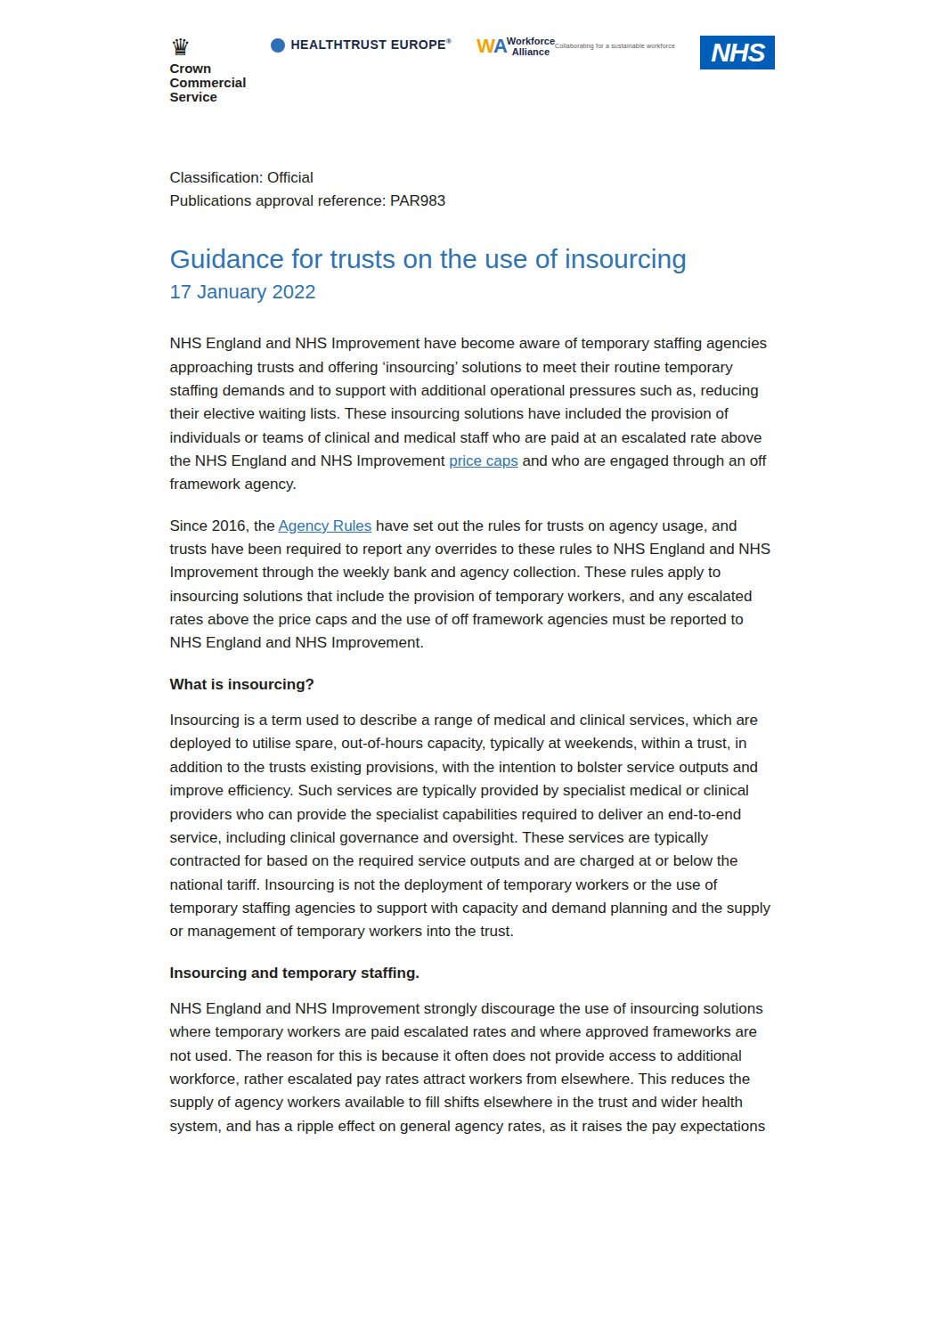♛
Crown
Commercial
Service
HEALTHTRUST EUROPE®
WA
Workforce
Alliance
Collaborating for a sustainable workforce
NHS
Classification: Official
Publications approval reference: PAR983
Guidance for trusts on the use of insourcing
17 January 2022
NHS England and NHS Improvement have become aware of temporary staffing agencies approaching trusts and offering ‘insourcing’ solutions to meet their routine temporary staffing demands and to support with additional operational pressures such as, reducing their elective waiting lists. These insourcing solutions have included the provision of individuals or teams of clinical and medical staff who are paid at an escalated rate above the NHS England and NHS Improvement price caps and who are engaged through an off framework agency.
Since 2016, the Agency Rules have set out the rules for trusts on agency usage, and trusts have been required to report any overrides to these rules to NHS England and NHS Improvement through the weekly bank and agency collection. These rules apply to insourcing solutions that include the provision of temporary workers, and any escalated rates above the price caps and the use of off framework agencies must be reported to NHS England and NHS Improvement.
What is insourcing?
Insourcing is a term used to describe a range of medical and clinical services, which are deployed to utilise spare, out-of-hours capacity, typically at weekends, within a trust, in addition to the trusts existing provisions, with the intention to bolster service outputs and improve efficiency. Such services are typically provided by specialist medical or clinical providers who can provide the specialist capabilities required to deliver an end-to-end service, including clinical governance and oversight. These services are typically contracted for based on the required service outputs and are charged at or below the national tariff. Insourcing is not the deployment of temporary workers or the use of temporary staffing agencies to support with capacity and demand planning and the supply or management of temporary workers into the trust.
Insourcing and temporary staffing.
NHS England and NHS Improvement strongly discourage the use of insourcing solutions where temporary workers are paid escalated rates and where approved frameworks are not used. The reason for this is because it often does not provide access to additional workforce, rather escalated pay rates attract workers from elsewhere. This reduces the supply of agency workers available to fill shifts elsewhere in the trust and wider health system, and has a ripple effect on general agency rates, as it raises the pay expectations